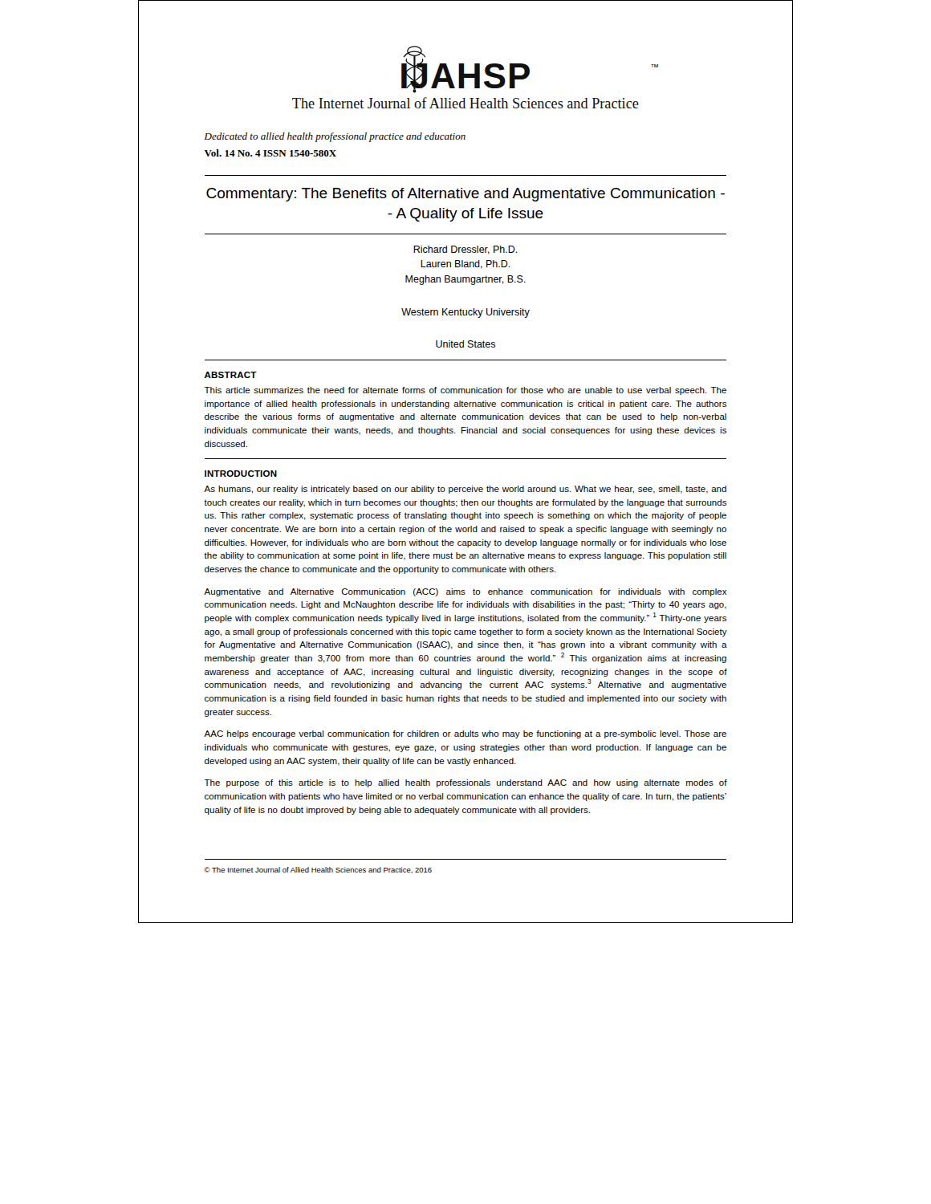IJAHSP ™ The Internet Journal of Allied Health Sciences and Practice
Dedicated to allied health professional practice and education
Vol. 14 No. 4 ISSN 1540-580X
Commentary: The Benefits of Alternative and Augmentative Communication -- A Quality of Life Issue
Richard Dressler, Ph.D.
Lauren Bland, Ph.D.
Meghan Baumgartner, B.S.
Western Kentucky University
United States
ABSTRACT
This article summarizes the need for alternate forms of communication for those who are unable to use verbal speech. The importance of allied health professionals in understanding alternative communication is critical in patient care. The authors describe the various forms of augmentative and alternate communication devices that can be used to help non-verbal individuals communicate their wants, needs, and thoughts. Financial and social consequences for using these devices is discussed.
INTRODUCTION
As humans, our reality is intricately based on our ability to perceive the world around us. What we hear, see, smell, taste, and touch creates our reality, which in turn becomes our thoughts; then our thoughts are formulated by the language that surrounds us. This rather complex, systematic process of translating thought into speech is something on which the majority of people never concentrate. We are born into a certain region of the world and raised to speak a specific language with seemingly no difficulties. However, for individuals who are born without the capacity to develop language normally or for individuals who lose the ability to communication at some point in life, there must be an alternative means to express language. This population still deserves the chance to communicate and the opportunity to communicate with others.
Augmentative and Alternative Communication (ACC) aims to enhance communication for individuals with complex communication needs. Light and McNaughton describe life for individuals with disabilities in the past; “Thirty to 40 years ago, people with complex communication needs typically lived in large institutions, isolated from the community.” 1 Thirty-one years ago, a small group of professionals concerned with this topic came together to form a society known as the International Society for Augmentative and Alternative Communication (ISAAC), and since then, it “has grown into a vibrant community with a membership greater than 3,700 from more than 60 countries around the world.” 2 This organization aims at increasing awareness and acceptance of AAC, increasing cultural and linguistic diversity, recognizing changes in the scope of communication needs, and revolutionizing and advancing the current AAC systems.3 Alternative and augmentative communication is a rising field founded in basic human rights that needs to be studied and implemented into our society with greater success.
AAC helps encourage verbal communication for children or adults who may be functioning at a pre-symbolic level. Those are individuals who communicate with gestures, eye gaze, or using strategies other than word production. If language can be developed using an AAC system, their quality of life can be vastly enhanced.
The purpose of this article is to help allied health professionals understand AAC and how using alternate modes of communication with patients who have limited or no verbal communication can enhance the quality of care. In turn, the patients’ quality of life is no doubt improved by being able to adequately communicate with all providers.
© The Internet Journal of Allied Health Sciences and Practice, 2016